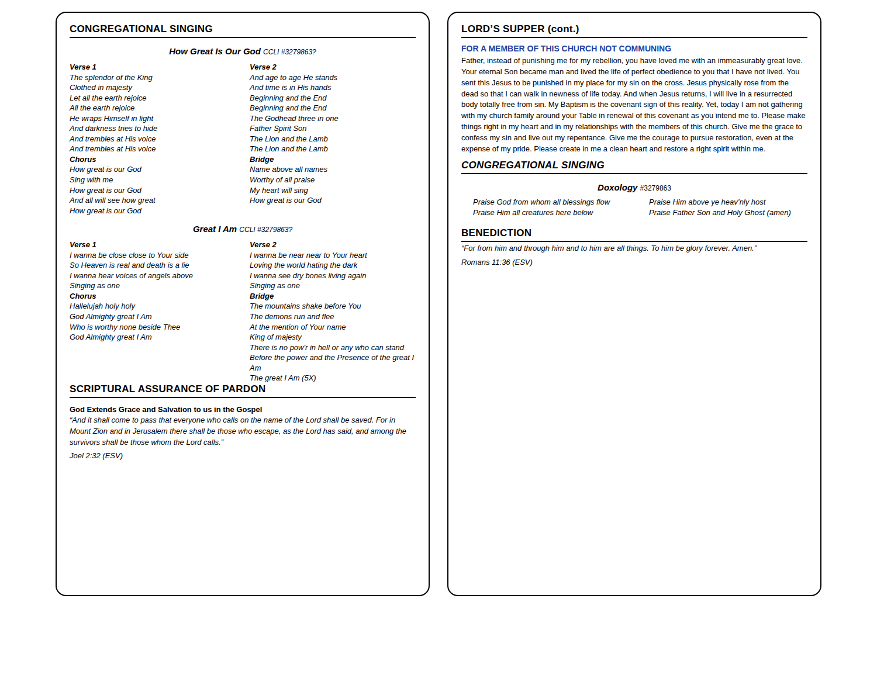CONGREGATIONAL SINGING
How Great Is Our God CCLI #3279863?
Verse 1 The splendor of the King
Clothed in majesty
Let all the earth rejoice
All the earth rejoice
He wraps Himself in light
And darkness tries to hide
And trembles at His voice
And trembles at His voice
Chorus How great is our God
Sing with me
How great is our God
And all will see how great
How great is our God
Verse 2 And age to age He stands
And time is in His hands
Beginning and the End
Beginning and the End
The Godhead three in one
Father Spirit Son
The Lion and the Lamb
The Lion and the Lamb
Bridge Name above all names
Worthy of all praise
My heart will sing
How great is our God
Great I Am CCLI #3279863?
Verse 1 I wanna be close close to Your side
So Heaven is real and death is a lie
I wanna hear voices of angels above
Singing as one
Chorus Hallelujah holy holy
God Almighty great I Am
Who is worthy none beside Thee
God Almighty great I Am
Verse 2 I wanna be near near to Your heart
Loving the world hating the dark
I wanna see dry bones living again
Singing as one
Bridge The mountains shake before You
The demons run and flee
At the mention of Your name
King of majesty
There is no pow'r in hell or any who can stand
Before the power and the Presence of the great I Am
The great I Am (5X)
SCRIPTURAL ASSURANCE OF PARDON
God Extends Grace and Salvation to us in the Gospel
“And it shall come to pass that everyone who calls on the name of the Lord shall be saved. For in Mount Zion and in Jerusalem there shall be those who escape, as the Lord has said, and among the survivors shall be those whom the Lord calls.”
Joel 2:32 (ESV)
LORD’S SUPPER (cont.)
FOR A MEMBER OF THIS CHURCH NOT COMMUNING
Father, instead of punishing me for my rebellion, you have loved me with an immeasurably great love. Your eternal Son became man and lived the life of perfect obedience to you that I have not lived. You sent this Jesus to be punished in my place for my sin on the cross. Jesus physically rose from the dead so that I can walk in newness of life today. And when Jesus returns, I will live in a resurrected body totally free from sin. My Baptism is the covenant sign of this reality. Yet, today I am not gathering with my church family around your Table in renewal of this covenant as you intend me to. Please make things right in my heart and in my relationships with the members of this church. Give me the grace to confess my sin and live out my repentance. Give me the courage to pursue restoration, even at the expense of my pride. Please create in me a clean heart and restore a right spirit within me.
CONGREGATIONAL SINGING
Doxology #3279863
Praise God from whom all blessings flow
Praise Him all creatures here below
Praise Him above ye heav’nly host
Praise Father Son and Holy Ghost (amen)
BENEDICTION
“For from him and through him and to him are all things. To him be glory forever. Amen.”
Romans 11:36 (ESV)